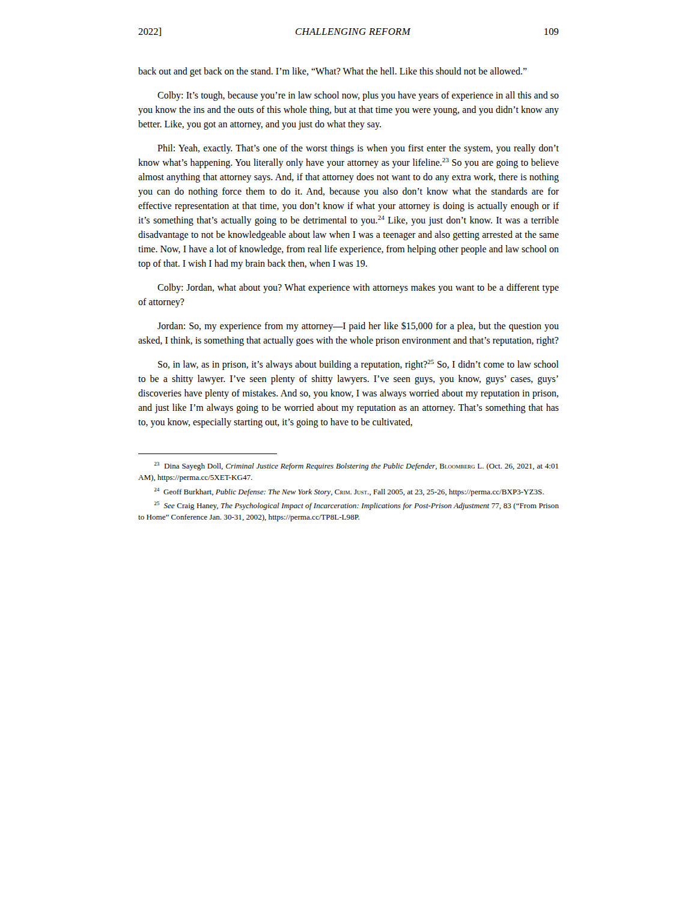2022] Challenging Reform 109
back out and get back on the stand. I’m like, “What? What the hell. Like this should not be allowed.”
Colby: It’s tough, because you’re in law school now, plus you have years of experience in all this and so you know the ins and the outs of this whole thing, but at that time you were young, and you didn’t know any better. Like, you got an attorney, and you just do what they say.
Phil: Yeah, exactly. That’s one of the worst things is when you first enter the system, you really don’t know what’s happening. You literally only have your attorney as your lifeline.23 So you are going to believe almost anything that attorney says. And, if that attorney does not want to do any extra work, there is nothing you can do nothing force them to do it. And, because you also don’t know what the standards are for effective representation at that time, you don’t know if what your attorney is doing is actually enough or if it’s something that’s actually going to be detrimental to you.24 Like, you just don’t know. It was a terrible disadvantage to not be knowledgeable about law when I was a teenager and also getting arrested at the same time. Now, I have a lot of knowledge, from real life experience, from helping other people and law school on top of that. I wish I had my brain back then, when I was 19.
Colby: Jordan, what about you? What experience with attorneys makes you want to be a different type of attorney?
Jordan: So, my experience from my attorney—I paid her like $15,000 for a plea, but the question you asked, I think, is something that actually goes with the whole prison environment and that’s reputation, right?
So, in law, as in prison, it’s always about building a reputation, right?25 So, I didn’t come to law school to be a shitty lawyer. I’ve seen plenty of shitty lawyers. I’ve seen guys, you know, guys’ cases, guys’ discoveries have plenty of mistakes. And so, you know, I was always worried about my reputation in prison, and just like I’m always going to be worried about my reputation as an attorney. That’s something that has to, you know, especially starting out, it’s going to have to be cultivated,
23 Dina Sayegh Doll, Criminal Justice Reform Requires Bolstering the Public Defender, Bloomberg L. (Oct. 26, 2021, at 4:01 AM), https://perma.cc/5XET-KG47.
24 Geoff Burkhart, Public Defense: The New York Story, Crim. Just., Fall 2005, at 23, 25-26, https://perma.cc/BXP3-YZ3S.
25 See Craig Haney, The Psychological Impact of Incarceration: Implications for Post-Prison Adjustment 77, 83 (“From Prison to Home” Conference Jan. 30-31, 2002), https://perma.cc/TP8L-L98P.